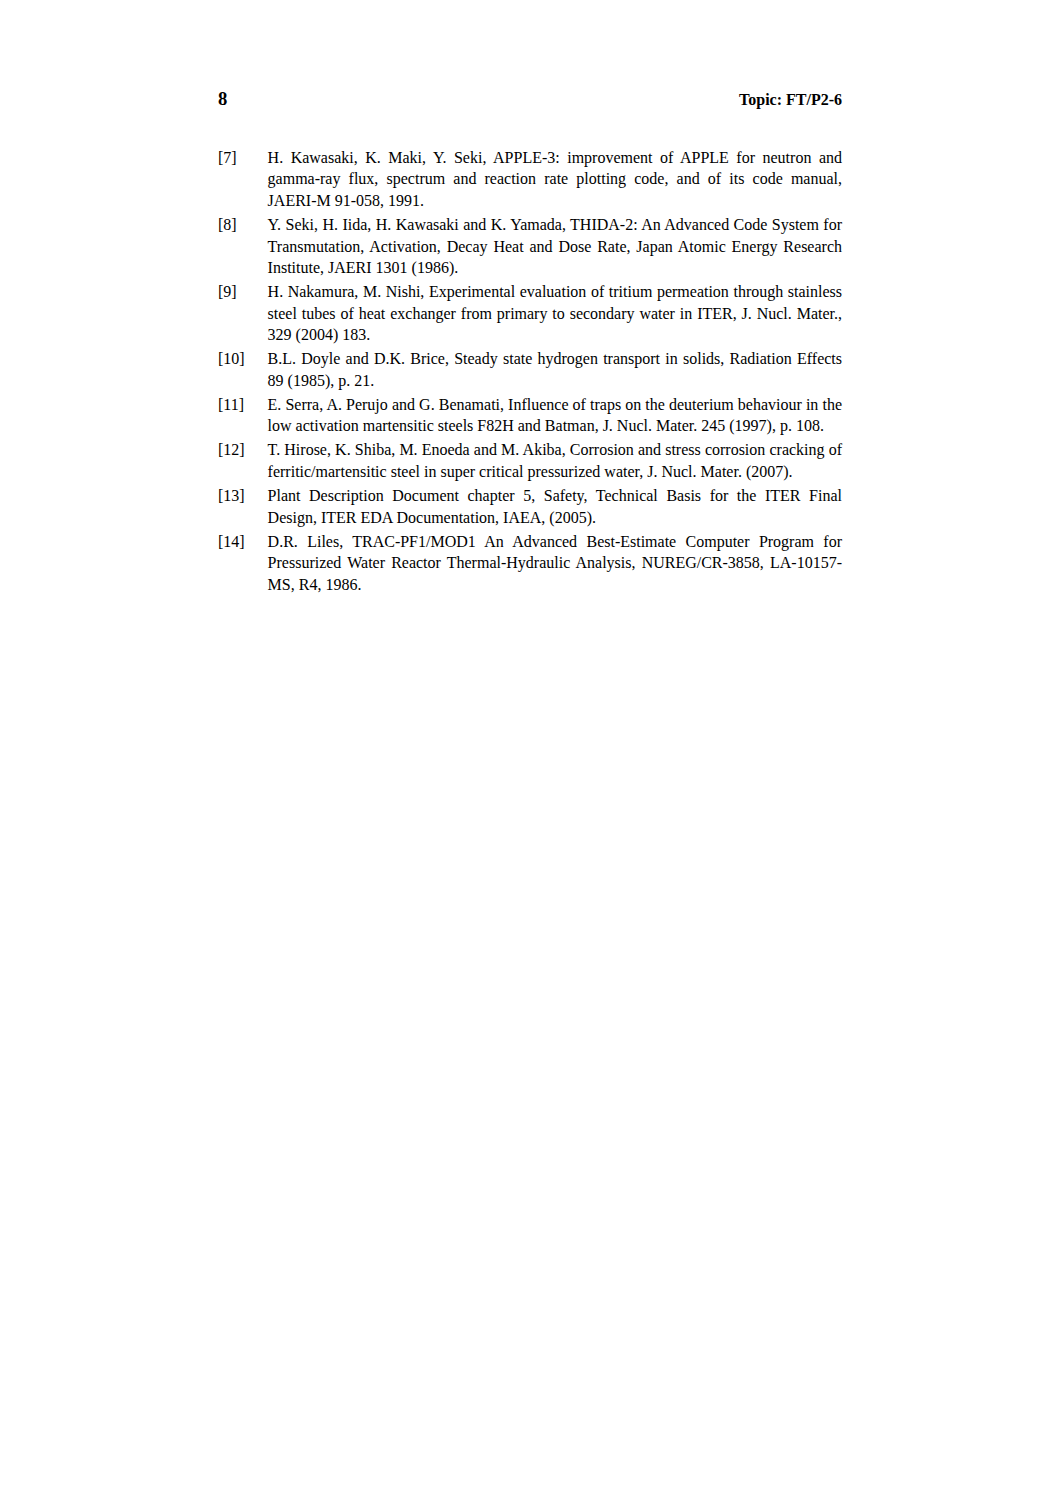8 Topic: FT/P2-6
[7] H. Kawasaki, K. Maki, Y. Seki, APPLE-3: improvement of APPLE for neutron and gamma-ray flux, spectrum and reaction rate plotting code, and of its code manual, JAERI-M 91-058, 1991.
[8] Y. Seki, H. Iida, H. Kawasaki and K. Yamada, THIDA-2: An Advanced Code System for Transmutation, Activation, Decay Heat and Dose Rate, Japan Atomic Energy Research Institute, JAERI 1301 (1986).
[9] H. Nakamura, M. Nishi, Experimental evaluation of tritium permeation through stainless steel tubes of heat exchanger from primary to secondary water in ITER, J. Nucl. Mater., 329 (2004) 183.
[10] B.L. Doyle and D.K. Brice, Steady state hydrogen transport in solids, Radiation Effects 89 (1985), p. 21.
[11] E. Serra, A. Perujo and G. Benamati, Influence of traps on the deuterium behaviour in the low activation martensitic steels F82H and Batman, J. Nucl. Mater. 245 (1997), p. 108.
[12] T. Hirose, K. Shiba, M. Enoeda and M. Akiba, Corrosion and stress corrosion cracking of ferritic/martensitic steel in super critical pressurized water, J. Nucl. Mater. (2007).
[13] Plant Description Document chapter 5, Safety, Technical Basis for the ITER Final Design, ITER EDA Documentation, IAEA, (2005).
[14] D.R. Liles, TRAC-PF1/MOD1 An Advanced Best-Estimate Computer Program for Pressurized Water Reactor Thermal-Hydraulic Analysis, NUREG/CR-3858, LA-10157-MS, R4, 1986.